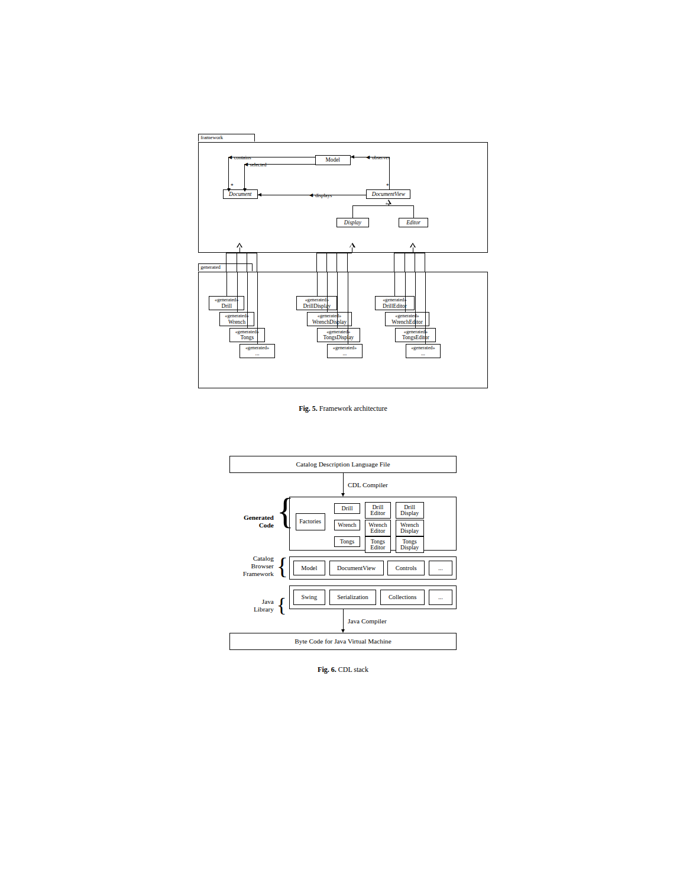framework
Model
Document
DocumentView
Display
Editor
◀
contains
◀
selected
◀
observes
◀
displays
*
*
generated
«generated»Drill
«generated»Wrench
«generated»Tongs
«generated»...
«generated»DrillDisplay
«generated»WrenchDisplay
«generated»TongsDisplay
«generated»...
«generated»DrillEditor
«generated»WrenchEditor
«generated»TongsEditor
«generated»...
Fig. 5. Framework architecture
Catalog Description Language File
CDL Compiler
Factories
Drill
Wrench
Tongs
Drill
Editor
Wrench
Editor
Tongs
Editor
Drill
Display
Wrench
Display
Tongs
Display
Model
DocumentView
Controls
...
Swing
Serialization
Collections
...
{
Generated
Code
{
Catalog
Browser
Framework
{
Java
Library
Java Compiler
Byte Code for Java Virtual Machine
Fig. 6. CDL stack